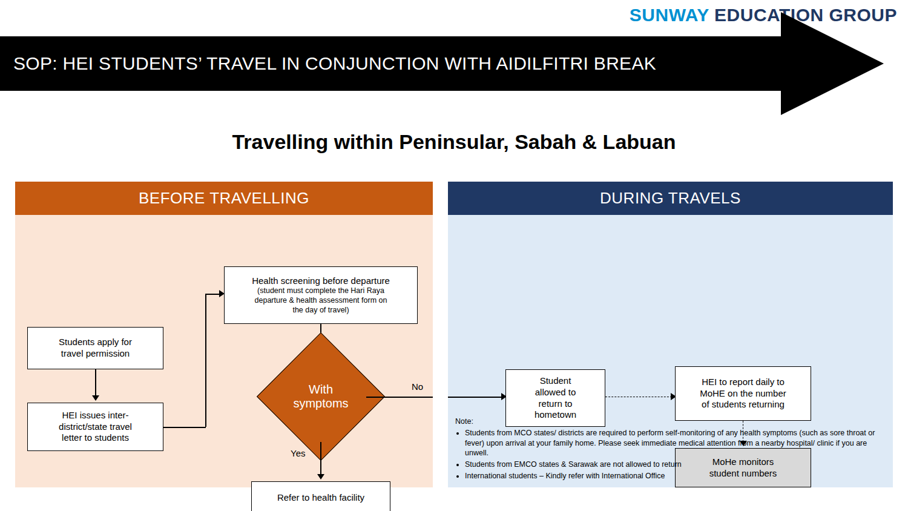SUNWAY EDUCATION GROUP
SOP: HEI STUDENTS’ TRAVEL IN CONJUNCTION WITH AIDILFITRI BREAK
Travelling within Peninsular, Sabah & Labuan
BEFORE TRAVELLING
Students apply for
travel permission
HEI issues inter-
district/state travel
letter to students
Health screening before departure
(student must complete the Hari Raya
departure & health assessment form on
the day of travel)
With
symptoms
No
Yes
Refer to health facility
DURING TRAVELS
Student
allowed to
return to
hometown
HEI to report daily to
MoHE on the number
of students returning
MoHe monitors
student numbers
Note:
Students from MCO states/ districts are required to perform self-monitoring of any health symptoms (such as sore throat or fever) upon arrival at your family home. Please seek immediate medical attention from a nearby hospital/ clinic if you are unwell.
Students from EMCO states & Sarawak are not allowed to return
International students – Kindly refer with International Office